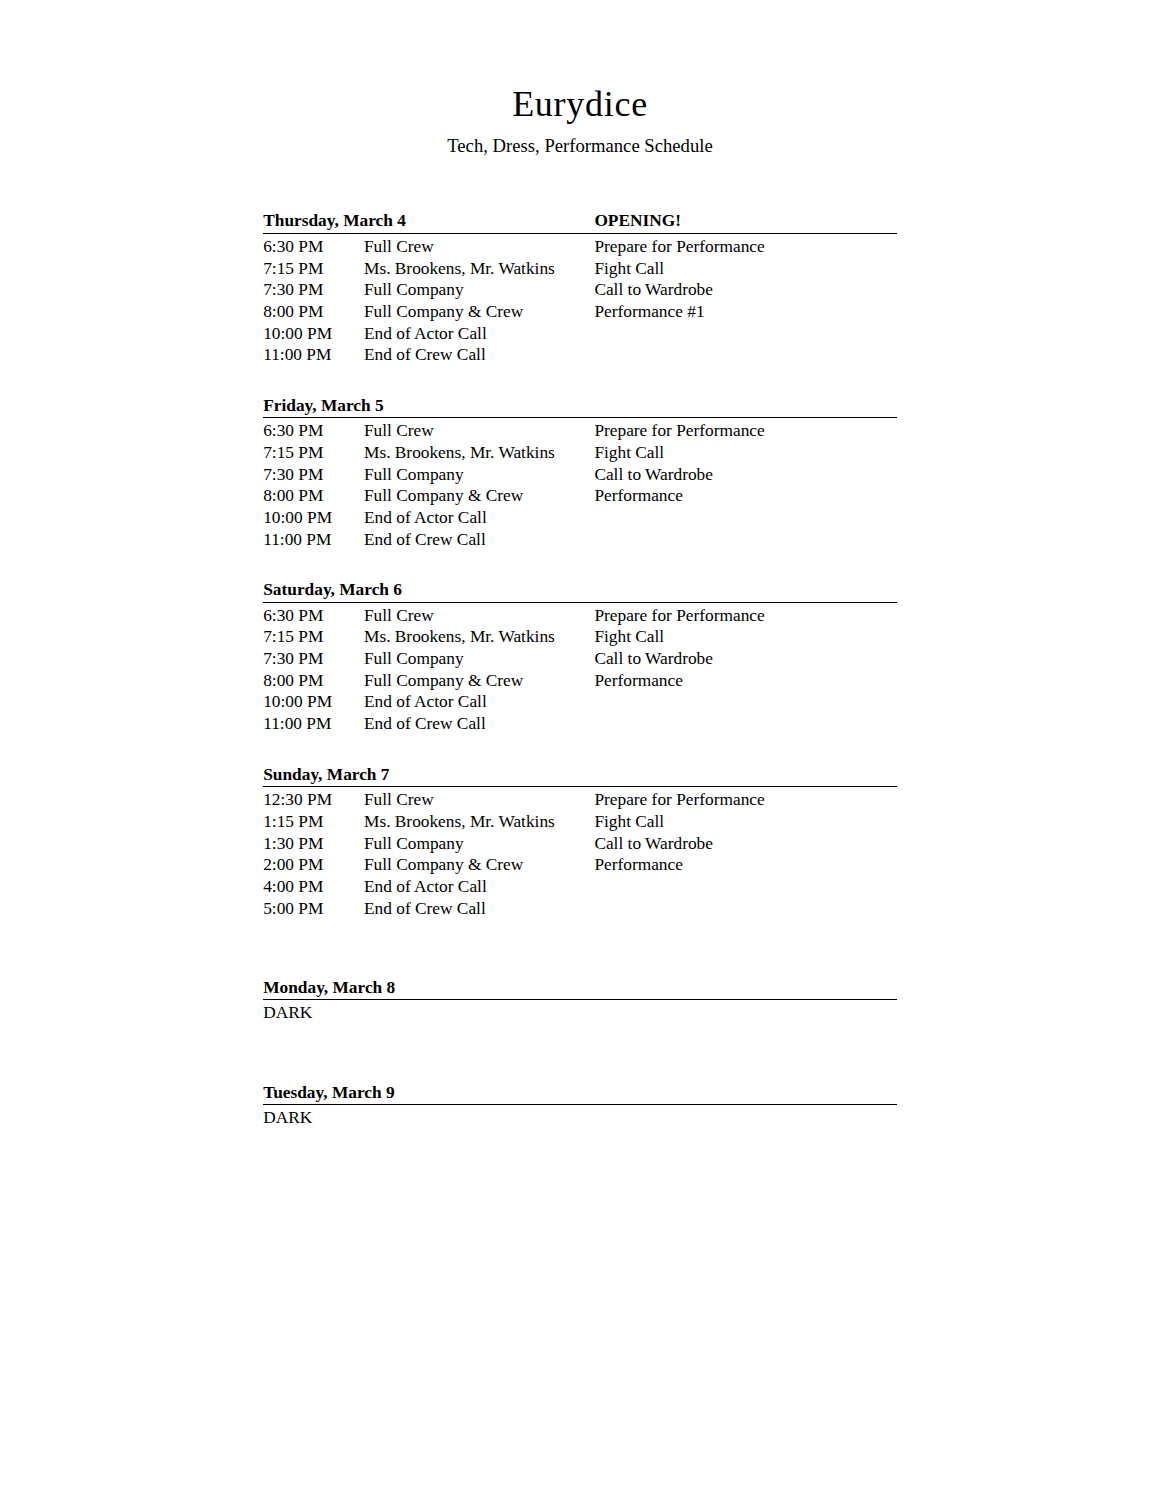Eurydice
Tech, Dress, Performance Schedule
Thursday, March 4 OPENING!
| 6:30 PM | Full Crew | Prepare for Performance |
| 7:15 PM | Ms. Brookens, Mr. Watkins | Fight Call |
| 7:30 PM | Full Company | Call to Wardrobe |
| 8:00 PM | Full Company & Crew | Performance #1 |
| 10:00 PM | End of Actor Call |
| 11:00 PM | End of Crew Call |
Friday, March 5
| 6:30 PM | Full Crew | Prepare for Performance |
| 7:15 PM | Ms. Brookens, Mr. Watkins | Fight Call |
| 7:30 PM | Full Company | Call to Wardrobe |
| 8:00 PM | Full Company & Crew | Performance |
| 10:00 PM | End of Actor Call |
| 11:00 PM | End of Crew Call |
Saturday, March 6
| 6:30 PM | Full Crew | Prepare for Performance |
| 7:15 PM | Ms. Brookens, Mr. Watkins | Fight Call |
| 7:30 PM | Full Company | Call to Wardrobe |
| 8:00 PM | Full Company & Crew | Performance |
| 10:00 PM | End of Actor Call |
| 11:00 PM | End of Crew Call |
Sunday, March 7
| 12:30 PM | Full Crew | Prepare for Performance |
| 1:15 PM | Ms. Brookens, Mr. Watkins | Fight Call |
| 1:30 PM | Full Company | Call to Wardrobe |
| 2:00 PM | Full Company & Crew | Performance |
| 4:00 PM | End of Actor Call |
| 5:00 PM | End of Crew Call |
Monday, March 8
DARK
Tuesday, March 9
DARK